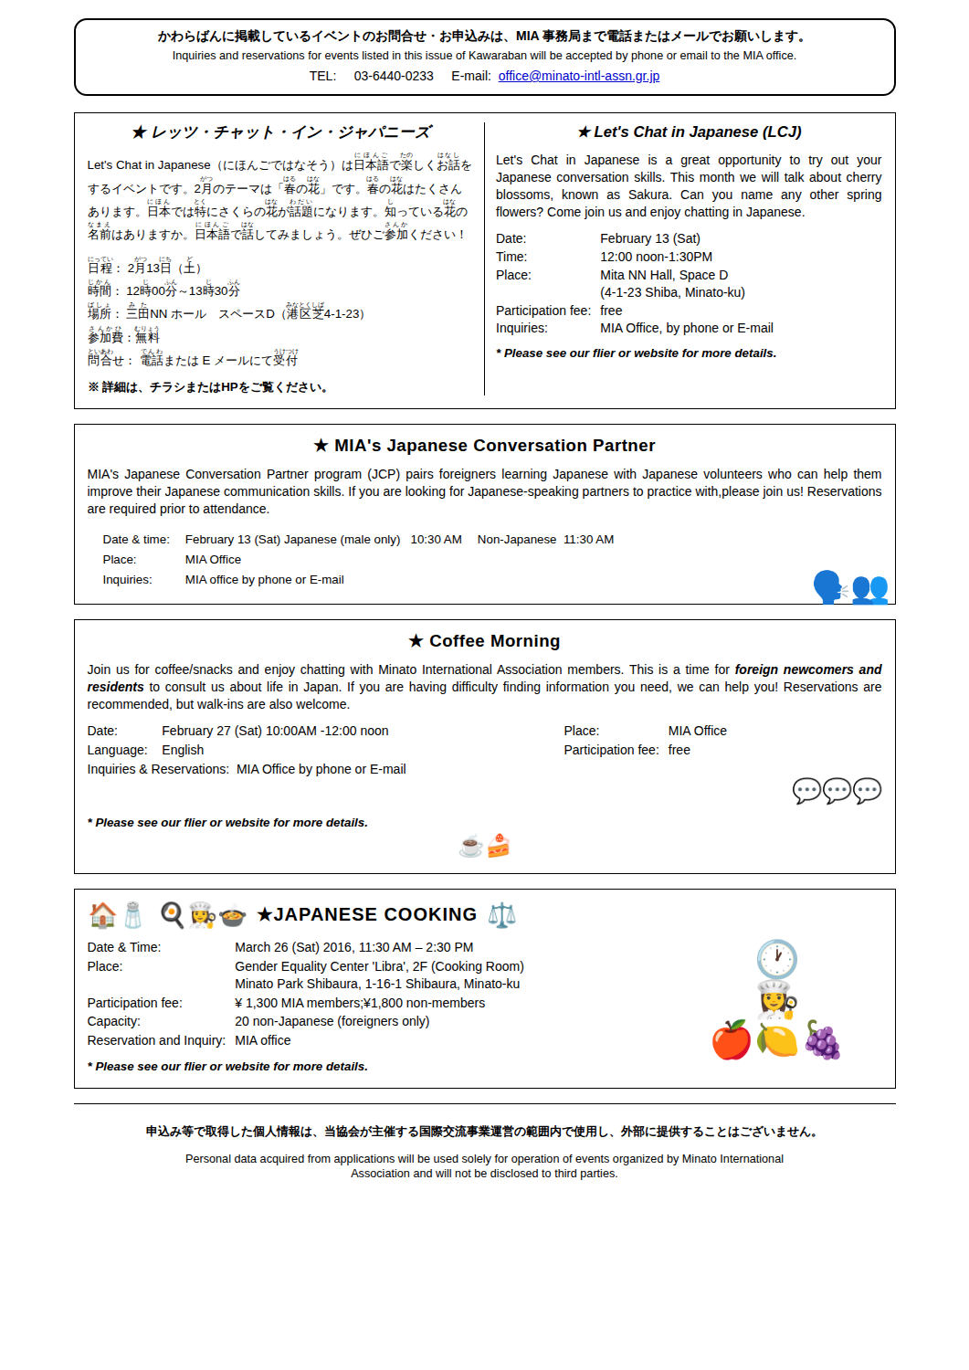かわらばんに掲載しているイベントのお問合せ・お申込みは、MIA 事務局まで電話またはメールでお願いします。
Inquiries and reservations for events listed in this issue of Kawaraban will be accepted by phone or email to the MIA office.
TEL: 03-6440-0233 E-mail: office@minato-intl-assn.gr.jp
★ レッツ・チャット・イン・ジャパニーズ
Let's Chat in Japanese（にほんごではなそう）は日本語で楽しくお話をするイベントです。2月のテーマは「春の花」です。春の花はたくさんあります。日本では特にさくらの花が話題になります。知っている花の名前はありますか。日本語で話してみましょう。ぜひご参加ください！
日程： 2月13日（土）
時間： 12時00分～13時30分
場所： 三田NN ホール　スペースD（港区芝4-1-23）
参加費：無料
問合せ： 電話または E メールにて受付
※ 詳細は、チラシまたはHPをご覧ください。
★ Let's Chat in Japanese (LCJ)
Let's Chat in Japanese is a great opportunity to try out your Japanese conversation skills. This month we will talk about cherry blossoms, known as Sakura. Can you name any other spring flowers? Come join us and enjoy chatting in Japanese.
| Date: | February 13 (Sat) |
| Time: | 12:00 noon-1:30PM |
| Place: | Mita NN Hall, Space D (4-1-23 Shiba, Minato-ku) |
| Participation fee: | free |
| Inquiries: | MIA Office, by phone or E-mail |
* Please see our flier or website for more details.
★ MIA's Japanese Conversation Partner
MIA's Japanese Conversation Partner program (JCP) pairs foreigners learning Japanese with Japanese volunteers who can help them improve their Japanese communication skills. If you are looking for Japanese-speaking partners to practice with,please join us! Reservations are required prior to attendance.
| Date & time: | February 13 (Sat) Japanese (male only) 10:30 AM | Non-Japanese 11:30 AM |
| Place: | MIA Office |
| Inquiries: | MIA office by phone or E-mail |
🗣️👥
★ Coffee Morning
Join us for coffee/snacks and enjoy chatting with Minato International Association members. This is a time for foreign newcomers and residents to consult us about life in Japan. If you are having difficulty finding information you need, we can help you! Reservations are recommended, but walk-ins are also welcome.
| Date: | February 27 (Sat) 10:00AM -12:00 noon |
| Language: | English |
| Inquiries & Reservations: MIA Office by phone or E-mail |
| Place: | MIA Office |
| Participation fee: | free |
💬💬💬
* Please see our flier or website for more details.
☕🍰
🏠🧂 🍳👩‍🍳🍲
★JAPANESE COOKING
⚖️
| Date & Time: | March 26 (Sat) 2016, 11:30 AM – 2:30 PM |
| Place: | Gender Equality Center 'Libra', 2F (Cooking Room) Minato Park Shibaura, 1-16-1 Shibaura, Minato-ku |
| Participation fee: | ¥ 1,300 MIA members;¥1,800 non-members |
| Capacity: | 20 non-Japanese (foreigners only) |
| Reservation and Inquiry: | MIA office |
* Please see our flier or website for more details.
🕐
👩‍🍳
🍎🍋🍇
申込み等で取得した個人情報は、当協会が主催する国際交流事業運営の範囲内で使用し、外部に提供することはございません。
Personal data acquired from applications will be used solely for operation of events organized by Minato International
Association and will not be disclosed to third parties.